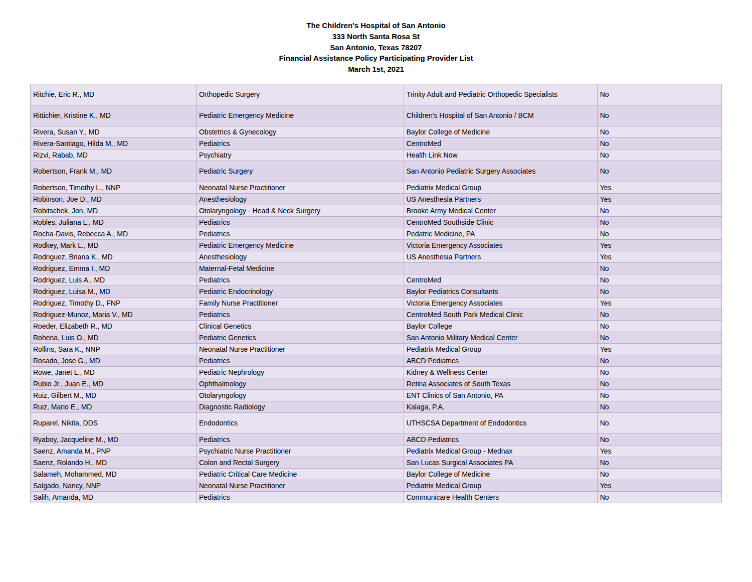The Children's Hospital of San Antonio
333 North Santa Rosa St
San Antonio, Texas 78207
Financial Assistance Policy Participating Provider List
March 1st, 2021
| Ritchie, Eric R., MD | Orthopedic Surgery | Trinity Adult and Pediatric Orthopedic Specialists | No |
| Rittichier, Kristine K., MD | Pediatric Emergency Medicine | Children's Hospital of San Antonio / BCM | No |
| Rivera, Susan Y., MD | Obstetrics & Gynecology | Baylor College of Medicine | No |
| Rivera-Santiago, Hilda M., MD | Pediatrics | CentroMed | No |
| Rizvi, Rabab, MD | Psychiatry | Health Link Now | No |
| Robertson, Frank M., MD | Pediatric Surgery | San Antonio Pediatric Surgery Associates | No |
| Robertson, Timothy L., NNP | Neonatal Nurse Practitioner | Pediatrix Medical Group | Yes |
| Robinson, Joe D., MD | Anesthesiology | US Anesthesia Partners | Yes |
| Robitschek, Jon, MD | Otolaryngology - Head & Neck Surgery | Brooke Army Medical Center | No |
| Robles, Juliana L., MD | Pediatrics | CentroMed Southside Clinic | No |
| Rocha-Davis, Rebecca A., MD | Pediatrics | Pedatric Medicine, PA | No |
| Rodkey, Mark L., MD | Pediatric Emergency Medicine | Victoria Emergency Associates | Yes |
| Rodriguez, Briana K., MD | Anesthesiology | US Anesthesia Partners | Yes |
| Rodriguez, Emma I., MD | Maternal-Fetal Medicine | | No |
| Rodriguez, Luis A., MD | Pediatrics | CentroMed | No |
| Rodriguez, Luisa M., MD | Pediatric Endocrinology | Baylor Pediatrics Consultants | No |
| Rodriguez, Timothy D., FNP | Family Nurse Practitioner | Victoria Emergency Associates | Yes |
| Rodriguez-Munoz, Maria V., MD | Pediatrics | CentroMed South Park Medical Clinic | No |
| Roeder, Elizabeth R., MD | Clinical Genetics | Baylor College | No |
| Rohena, Luis O., MD | Pediatric Genetics | San Antonio Military Medical Center | No |
| Rollins, Sara K., NNP | Neonatal Nurse Practitioner | Pediatrix Medical Group | Yes |
| Rosado, Jose G., MD | Pediatrics | ABCD Pediatrics | No |
| Rowe, Janet L., MD | Pediatric Nephrology | Kidney & Wellness Center | No |
| Rubio Jr., Juan E., MD | Ophthalmology | Retina Associates of South Texas | No |
| Ruiz, Gilbert M., MD | Otolaryngology | ENT Clinics of San Antonio, PA | No |
| Ruiz, Mario E., MD | Diagnostic Radiology | Kalaga, P.A. | No |
| Ruparel, Nikita, DDS | Endodontics | UTHSCSA Department of Endodontics | No |
| Ryaboy, Jacqueline M., MD | Pediatrics | ABCD Pediatrics | No |
| Saenz, Amanda M., PNP | Psychiatric Nurse Practitioner | Pediatrix Medical Group - Mednax | Yes |
| Saenz, Rolando H., MD | Colon and Rectal Surgery | San Lucas Surgical Associates PA | No |
| Salameh, Mohammed, MD | Pediatric Critical Care Medicine | Baylor College of Medicine | No |
| Salgado, Nancy, NNP | Neonatal Nurse Practitioner | Pediatrix Medical Group | Yes |
| Salih, Amanda, MD | Pediatrics | Communicare Health Centers | No |